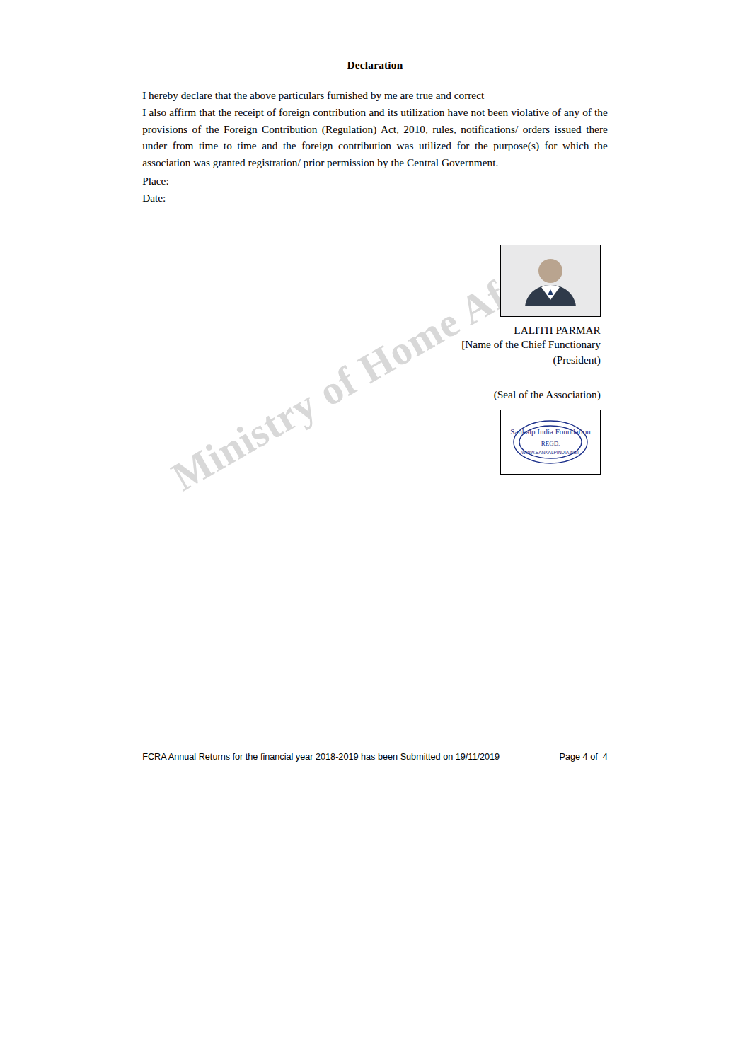Ministry of Home Affairs
Declaration
I hereby declare that the above particulars furnished by me are true and correct
I also affirm that the receipt of foreign contribution and its utilization have not been violative of any of the provisions of the Foreign Contribution (Regulation) Act, 2010, rules, notifications/ orders issued there under from time to time and the foreign contribution was utilized for the purpose(s) for which the association was granted registration/ prior permission by the Central Government.
Place:
Date:
LALITH PARMAR
[Name of the Chief Functionary
(President)
(Seal of the Association)
FCRA Annual Returns for the financial year 2018-2019 has been Submitted on 19/11/2019 Page 4 of 4